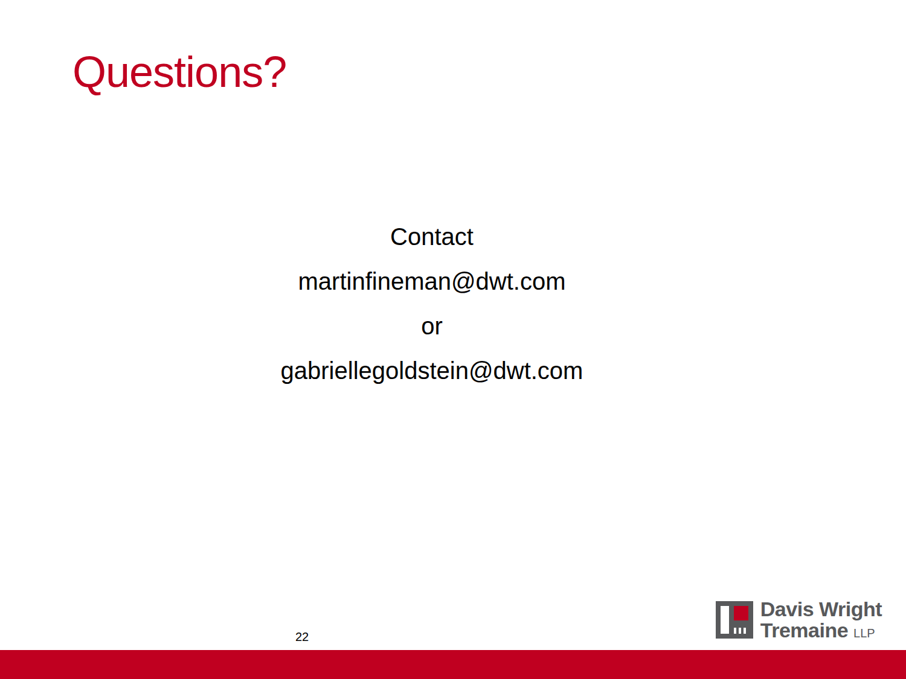Questions?
Contact
martinfineman@dwt.com
or
gabriellegoldstein@dwt.com
22
Davis Wright
Tremaine LLP